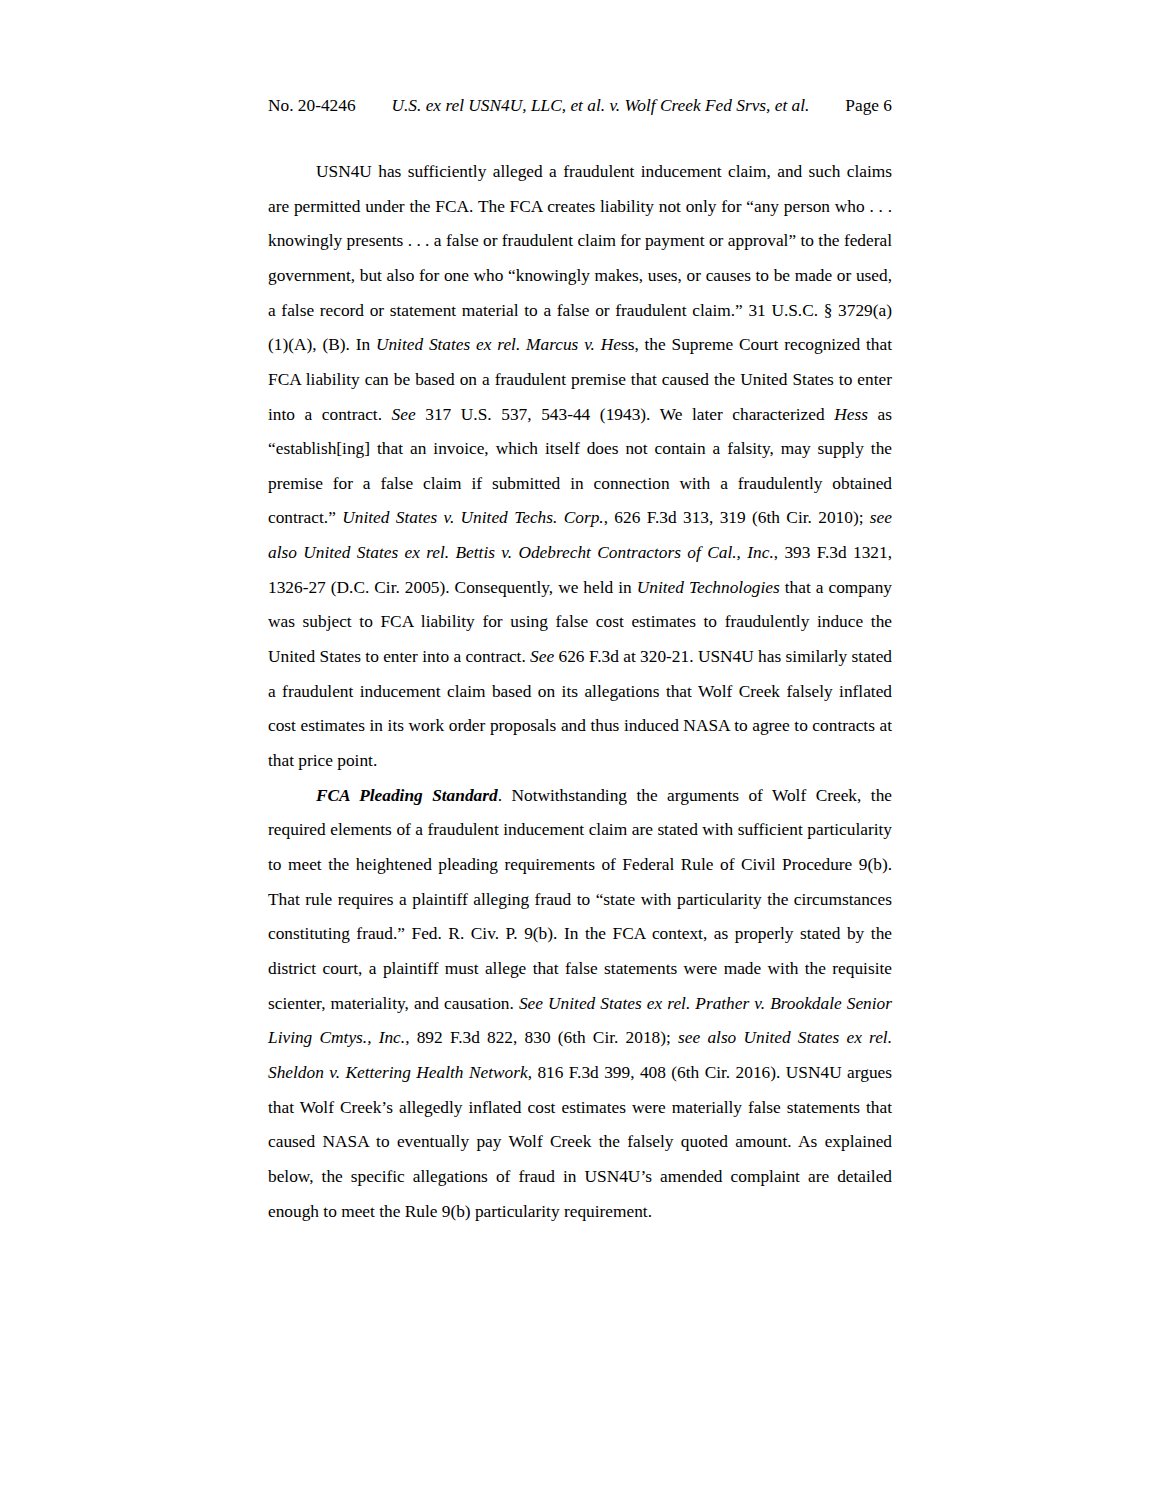No. 20-4246 U.S. ex rel USN4U, LLC, et al. v. Wolf Creek Fed Srvs, et al. Page 6
USN4U has sufficiently alleged a fraudulent inducement claim, and such claims are permitted under the FCA. The FCA creates liability not only for “any person who . . . knowingly presents . . . a false or fraudulent claim for payment or approval” to the federal government, but also for one who “knowingly makes, uses, or causes to be made or used, a false record or statement material to a false or fraudulent claim.” 31 U.S.C. § 3729(a)(1)(A), (B). In United States ex rel. Marcus v. Hess, the Supreme Court recognized that FCA liability can be based on a fraudulent premise that caused the United States to enter into a contract. See 317 U.S. 537, 543-44 (1943). We later characterized Hess as “establish[ing] that an invoice, which itself does not contain a falsity, may supply the premise for a false claim if submitted in connection with a fraudulently obtained contract.” United States v. United Techs. Corp., 626 F.3d 313, 319 (6th Cir. 2010); see also United States ex rel. Bettis v. Odebrecht Contractors of Cal., Inc., 393 F.3d 1321, 1326-27 (D.C. Cir. 2005). Consequently, we held in United Technologies that a company was subject to FCA liability for using false cost estimates to fraudulently induce the United States to enter into a contract. See 626 F.3d at 320-21. USN4U has similarly stated a fraudulent inducement claim based on its allegations that Wolf Creek falsely inflated cost estimates in its work order proposals and thus induced NASA to agree to contracts at that price point.
FCA Pleading Standard. Notwithstanding the arguments of Wolf Creek, the required elements of a fraudulent inducement claim are stated with sufficient particularity to meet the heightened pleading requirements of Federal Rule of Civil Procedure 9(b). That rule requires a plaintiff alleging fraud to “state with particularity the circumstances constituting fraud.” Fed. R. Civ. P. 9(b). In the FCA context, as properly stated by the district court, a plaintiff must allege that false statements were made with the requisite scienter, materiality, and causation. See United States ex rel. Prather v. Brookdale Senior Living Cmtys., Inc., 892 F.3d 822, 830 (6th Cir. 2018); see also United States ex rel. Sheldon v. Kettering Health Network, 816 F.3d 399, 408 (6th Cir. 2016). USN4U argues that Wolf Creek’s allegedly inflated cost estimates were materially false statements that caused NASA to eventually pay Wolf Creek the falsely quoted amount. As explained below, the specific allegations of fraud in USN4U’s amended complaint are detailed enough to meet the Rule 9(b) particularity requirement.